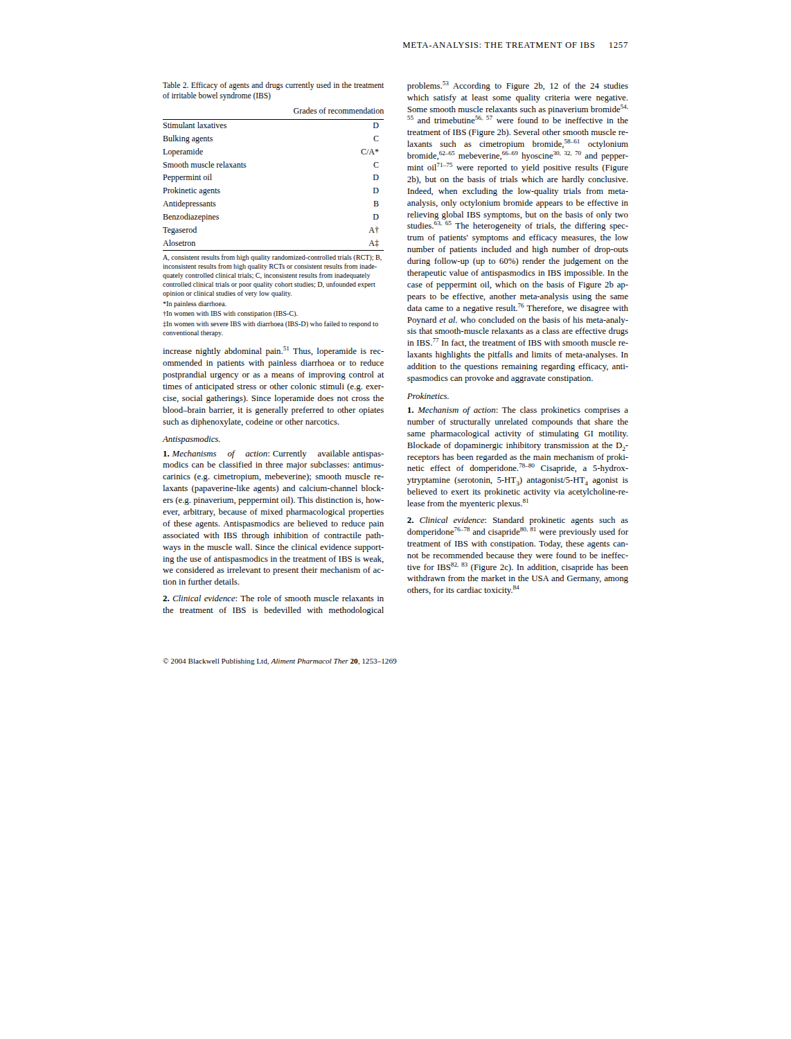META-ANALYSIS: THE TREATMENT OF IBS 1257
Table 2. Efficacy of agents and drugs currently used in the treatment of irritable bowel syndrome (IBS)
| | Grades of recommendation |
| --- | --- |
| Stimulant laxatives | D |
| Bulking agents | C |
| Loperamide | C/A* |
| Smooth muscle relaxants | C |
| Peppermint oil | D |
| Prokinetic agents | D |
| Antidepressants | B |
| Benzodiazepines | D |
| Tegaserod | A† |
| Alosetron | A‡ |
A, consistent results from high quality randomized-controlled trials (RCT); B, inconsistent results from high quality RCTs or consistent results from inadequately controlled clinical trials; C, inconsistent results from inadequately controlled clinical trials or poor quality cohort studies; D, unfounded expert opinion or clinical studies of very low quality.
*In painless diarrhoea.
†In women with IBS with constipation (IBS-C).
‡In women with severe IBS with diarrhoea (IBS-D) who failed to respond to conventional therapy.
increase nightly abdominal pain.51 Thus, loperamide is recommended in patients with painless diarrhoea or to reduce postprandial urgency or as a means of improving control at times of anticipated stress or other colonic stimuli (e.g. exercise, social gatherings). Since loperamide does not cross the blood–brain barrier, it is generally preferred to other opiates such as diphenoxylate, codeine or other narcotics.
Antispasmodics.
1. Mechanisms of action: Currently available antispasmodics can be classified in three major subclasses: antimuscarinics (e.g. cimetropium, mebeverine); smooth muscle relaxants (papaverine-like agents) and calcium-channel blockers (e.g. pinaverium, peppermint oil). This distinction is, however, arbitrary, because of mixed pharmacological properties of these agents. Antispasmodics are believed to reduce pain associated with IBS through inhibition of contractile pathways in the muscle wall. Since the clinical evidence supporting the use of antispasmodics in the treatment of IBS is weak, we considered as irrelevant to present their mechanism of action in further details.
2. Clinical evidence: The role of smooth muscle relaxants in the treatment of IBS is bedevilled with methodological problems.53 According to Figure 2b, 12 of the 24 studies which satisfy at least some quality criteria were negative. Some smooth muscle relaxants such as pinaverium bromide54, 55 and trimebutine56, 57 were found to be ineffective in the treatment of IBS (Figure 2b). Several other smooth muscle relaxants such as cimetropium bromide,58–61 octylonium bromide,62–65 mebeverine,66–69 hyoscine30, 32, 70 and peppermint oil71–75 were reported to yield positive results (Figure 2b), but on the basis of trials which are hardly conclusive. Indeed, when excluding the low-quality trials from meta-analysis, only octylonium bromide appears to be effective in relieving global IBS symptoms, but on the basis of only two studies.63, 65 The heterogeneity of trials, the differing spectrum of patients' symptoms and efficacy measures, the low number of patients included and high number of drop-outs during follow-up (up to 60%) render the judgement on the therapeutic value of antispasmodics in IBS impossible. In the case of peppermint oil, which on the basis of Figure 2b appears to be effective, another meta-analysis using the same data came to a negative result.76 Therefore, we disagree with Poynard et al. who concluded on the basis of his meta-analysis that smooth-muscle relaxants as a class are effective drugs in IBS.77 In fact, the treatment of IBS with smooth muscle relaxants highlights the pitfalls and limits of meta-analyses. In addition to the questions remaining regarding efficacy, antispasmodics can provoke and aggravate constipation.
Prokinetics.
1. Mechanism of action: The class prokinetics comprises a number of structurally unrelated compounds that share the same pharmacological activity of stimulating GI motility. Blockade of dopaminergic inhibitory transmission at the D2-receptors has been regarded as the main mechanism of prokinetic effect of domperidone.78–80 Cisapride, a 5-hydroxytryptamine (serotonin, 5-HT3) antagonist/5-HT4 agonist is believed to exert its prokinetic activity via acetylcholine-release from the myenteric plexus.81
2. Clinical evidence: Standard prokinetic agents such as domperidone76–78 and cisapride80, 81 were previously used for treatment of IBS with constipation. Today, these agents cannot be recommended because they were found to be ineffective for IBS82, 83 (Figure 2c). In addition, cisapride has been withdrawn from the market in the USA and Germany, among others, for its cardiac toxicity.84
© 2004 Blackwell Publishing Ltd, Aliment Pharmacol Ther 20, 1253–1269